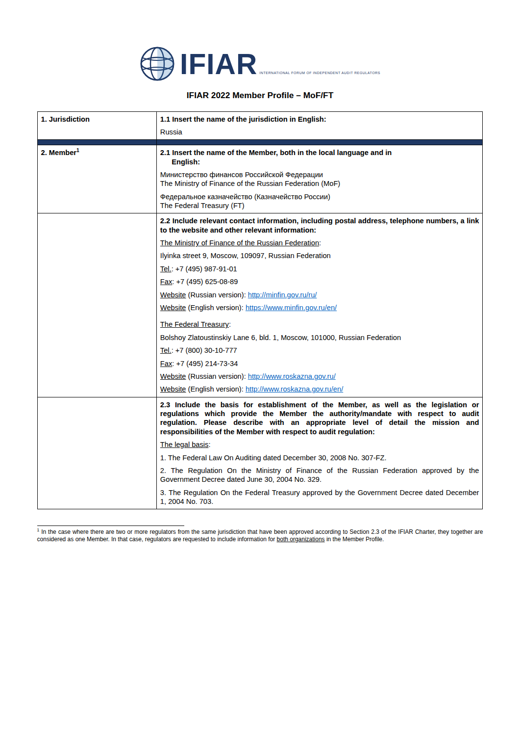IFIAR INTERNATIONAL FORUM OF INDEPENDENT AUDIT REGULATORS
IFIAR 2022 Member Profile – MoF/FT
| 1. Jurisdiction | 1.1 Insert the name of the jurisdiction in English: Russia |
| 2. Member 1 | 2.1 Insert the name of the Member, both in the local language and in English: Министерство финансов Российской Федерации The Ministry of Finance of the Russian Federation (MoF) Федеральное казначейство (Казначейство России) The Federal Treasury (FT) |
| | 2.2 Include relevant contact information, including postal address, telephone numbers, a link to the website and other relevant information: The Ministry of Finance of the Russian Federation : Ilyinka street 9, Moscow, 109097, Russian Federation Tel. : +7 (495) 987-91-01 Fax : +7 (495) 625-08-89 Website (Russian version): http://minfin.gov.ru/ru/ Website (English version): https://www.minfin.gov.ru/en/ The Federal Treasury : Bolshoy Zlatoustinskiy Lane 6, bld. 1, Moscow, 101000, Russian Federation Tel. : +7 (800) 30-10-777 Fax : +7 (495) 214-73-34 Website (Russian version): http://www.roskazna.gov.ru/ Website (English version): http://www.roskazna.gov.ru/en/ |
| | 2.3 Include the basis for establishment of the Member, as well as the legislation or regulations which provide the Member the authority/mandate with respect to audit regulation. Please describe with an appropriate level of detail the mission and responsibilities of the Member with respect to audit regulation: The legal basis : 1. The Federal Law On Auditing dated December 30, 2008 No. 307-FZ. 2. The Regulation On the Ministry of Finance of the Russian Federation approved by the Government Decree dated June 30, 2004 No. 329. 3. The Regulation On the Federal Treasury approved by the Government Decree dated December 1, 2004 No. 703. |
1 In the case where there are two or more regulators from the same jurisdiction that have been approved according to Section 2.3 of the IFIAR Charter, they together are considered as one Member. In that case, regulators are requested to include information for both organizations in the Member Profile.